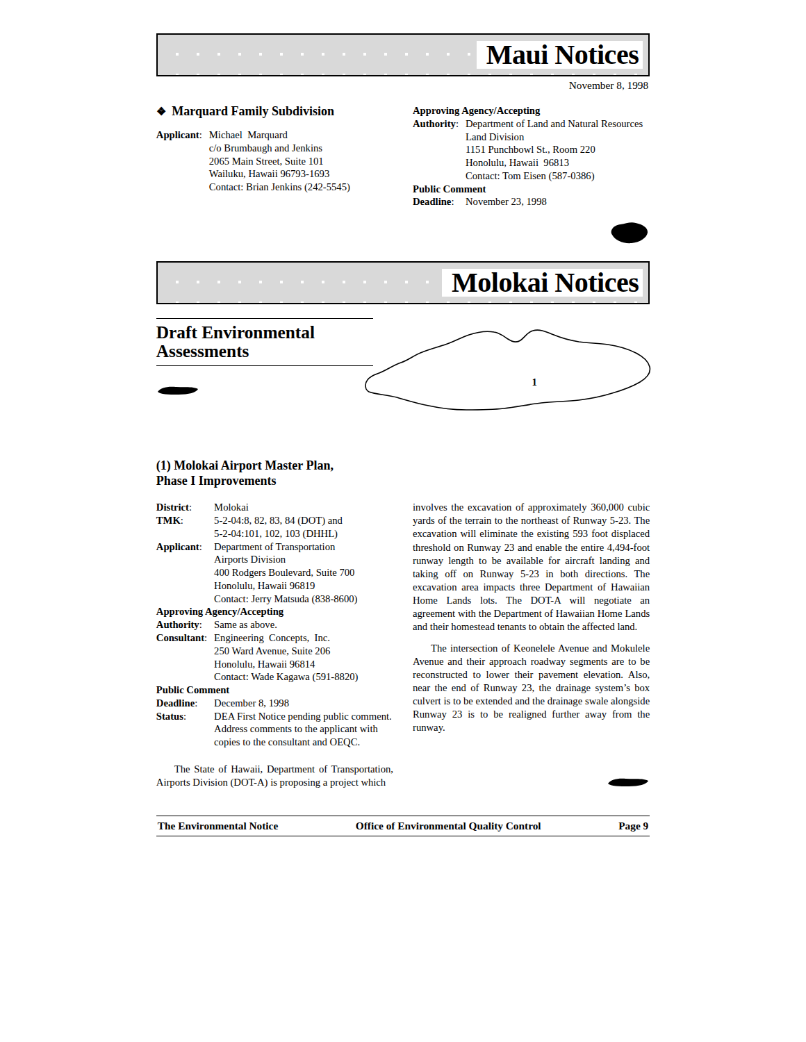Maui Notices
November 8, 1998
❖ Marquard Family Subdivision
| Applicant : | Michael Marquard c/o Brumbaugh and Jenkins 2065 Main Street, Suite 101 Wailuku, Hawaii 96793-1693 Contact: Brian Jenkins (242-5545) |
| Approving Agency/Accepting |
| Authority : | Department of Land and Natural Resources Land Division 1151 Punchbowl St., Room 220 Honolulu, Hawaii 96813 Contact: Tom Eisen (587-0386) |
| Public Comment |
| Deadline : | November 23, 1998 |
Molokai Notices
Draft Environmental
Assessments
1
(1) Molokai Airport Master Plan,
Phase I Improvements
| District : | Molokai |
| TMK : | 5-2-04:8, 82, 83, 84 (DOT) and 5-2-04:101, 102, 103 (DHHL) |
| Applicant : | Department of Transportation Airports Division 400 Rodgers Boulevard, Suite 700 Honolulu, Hawaii 96819 Contact: Jerry Matsuda (838-8600) |
| Approving Agency/Accepting |
| Authority : | Same as above. |
| Consultant : | Engineering Concepts, Inc. 250 Ward Avenue, Suite 206 Honolulu, Hawaii 96814 Contact: Wade Kagawa (591-8820) |
| Public Comment |
| Deadline : | December 8, 1998 |
| Status : | DEA First Notice pending public comment. Address comments to the applicant with copies to the consultant and OEQC. |
The State of Hawaii, Department of Transportation, Airports Division (DOT-A) is proposing a project which
involves the excavation of approximately 360,000 cubic yards of the terrain to the northeast of Runway 5-23. The excavation will eliminate the existing 593 foot displaced threshold on Runway 23 and enable the entire 4,494-foot runway length to be available for aircraft landing and taking off on Runway 5-23 in both directions. The excavation area impacts three Department of Hawaiian Home Lands lots. The DOT-A will negotiate an agreement with the Department of Hawaiian Home Lands and their homestead tenants to obtain the affected land.
The intersection of Keonelele Avenue and Mokulele Avenue and their approach roadway segments are to be reconstructed to lower their pavement elevation. Also, near the end of Runway 23, the drainage system’s box culvert is to be extended and the drainage swale alongside Runway 23 is to be realigned further away from the runway.
The Environmental Notice
Office of Environmental Quality Control
Page 9